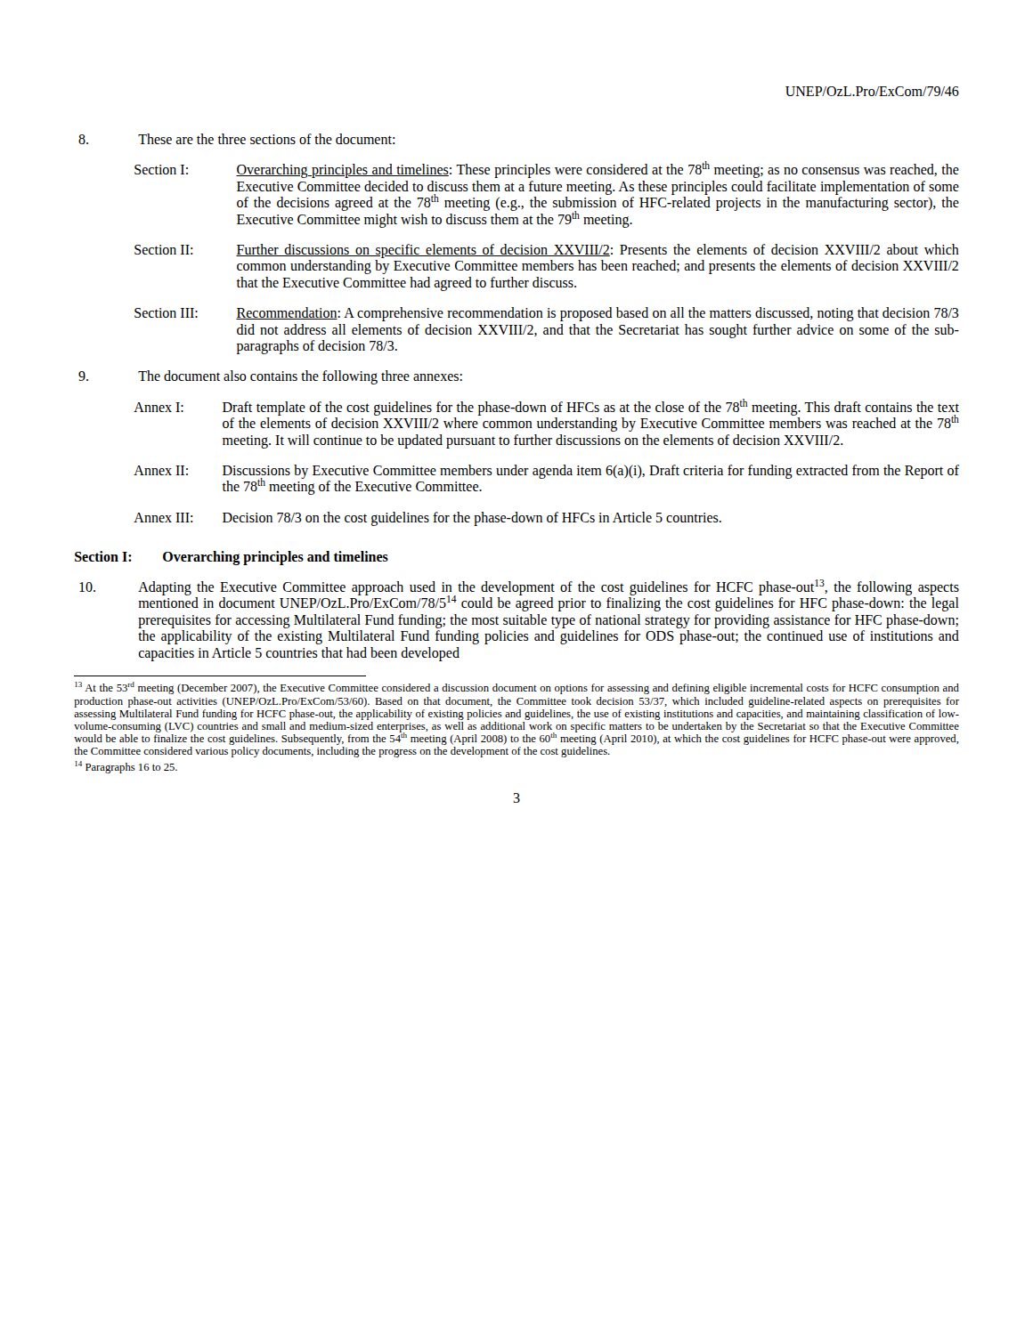UNEP/OzL.Pro/ExCom/79/46
8.
These are the three sections of the document:
Section I:
Overarching principles and timelines: These principles were considered at the 78th meeting; as no consensus was reached, the Executive Committee decided to discuss them at a future meeting. As these principles could facilitate implementation of some of the decisions agreed at the 78th meeting (e.g., the submission of HFC-related projects in the manufacturing sector), the Executive Committee might wish to discuss them at the 79th meeting.
Section II:
Further discussions on specific elements of decision XXVIII/2: Presents the elements of decision XXVIII/2 about which common understanding by Executive Committee members has been reached; and presents the elements of decision XXVIII/2 that the Executive Committee had agreed to further discuss.
Section III:
Recommendation: A comprehensive recommendation is proposed based on all the matters discussed, noting that decision 78/3 did not address all elements of decision XXVIII/2, and that the Secretariat has sought further advice on some of the sub-paragraphs of decision 78/3.
9.
The document also contains the following three annexes:
Annex I:
Draft template of the cost guidelines for the phase-down of HFCs as at the close of the 78th meeting. This draft contains the text of the elements of decision XXVIII/2 where common understanding by Executive Committee members was reached at the 78th meeting. It will continue to be updated pursuant to further discussions on the elements of decision XXVIII/2.
Annex II:
Discussions by Executive Committee members under agenda item 6(a)(i), Draft criteria for funding extracted from the Report of the 78th meeting of the Executive Committee.
Annex III:
Decision 78/3 on the cost guidelines for the phase-down of HFCs in Article 5 countries.
Section I:
Overarching principles and timelines
10.
Adapting the Executive Committee approach used in the development of the cost guidelines for HCFC phase-out13, the following aspects mentioned in document UNEP/OzL.Pro/ExCom/78/514 could be agreed prior to finalizing the cost guidelines for HFC phase-down: the legal prerequisites for accessing Multilateral Fund funding; the most suitable type of national strategy for providing assistance for HFC phase-down; the applicability of the existing Multilateral Fund funding policies and guidelines for ODS phase-out; the continued use of institutions and capacities in Article 5 countries that had been developed
13 At the 53rd meeting (December 2007), the Executive Committee considered a discussion document on options for assessing and defining eligible incremental costs for HCFC consumption and production phase-out activities (UNEP/OzL.Pro/ExCom/53/60). Based on that document, the Committee took decision 53/37, which included guideline-related aspects on prerequisites for assessing Multilateral Fund funding for HCFC phase-out, the applicability of existing policies and guidelines, the use of existing institutions and capacities, and maintaining classification of low-volume-consuming (LVC) countries and small and medium-sized enterprises, as well as additional work on specific matters to be undertaken by the Secretariat so that the Executive Committee would be able to finalize the cost guidelines. Subsequently, from the 54th meeting (April 2008) to the 60th meeting (April 2010), at which the cost guidelines for HCFC phase-out were approved, the Committee considered various policy documents, including the progress on the development of the cost guidelines.
14 Paragraphs 16 to 25.
3